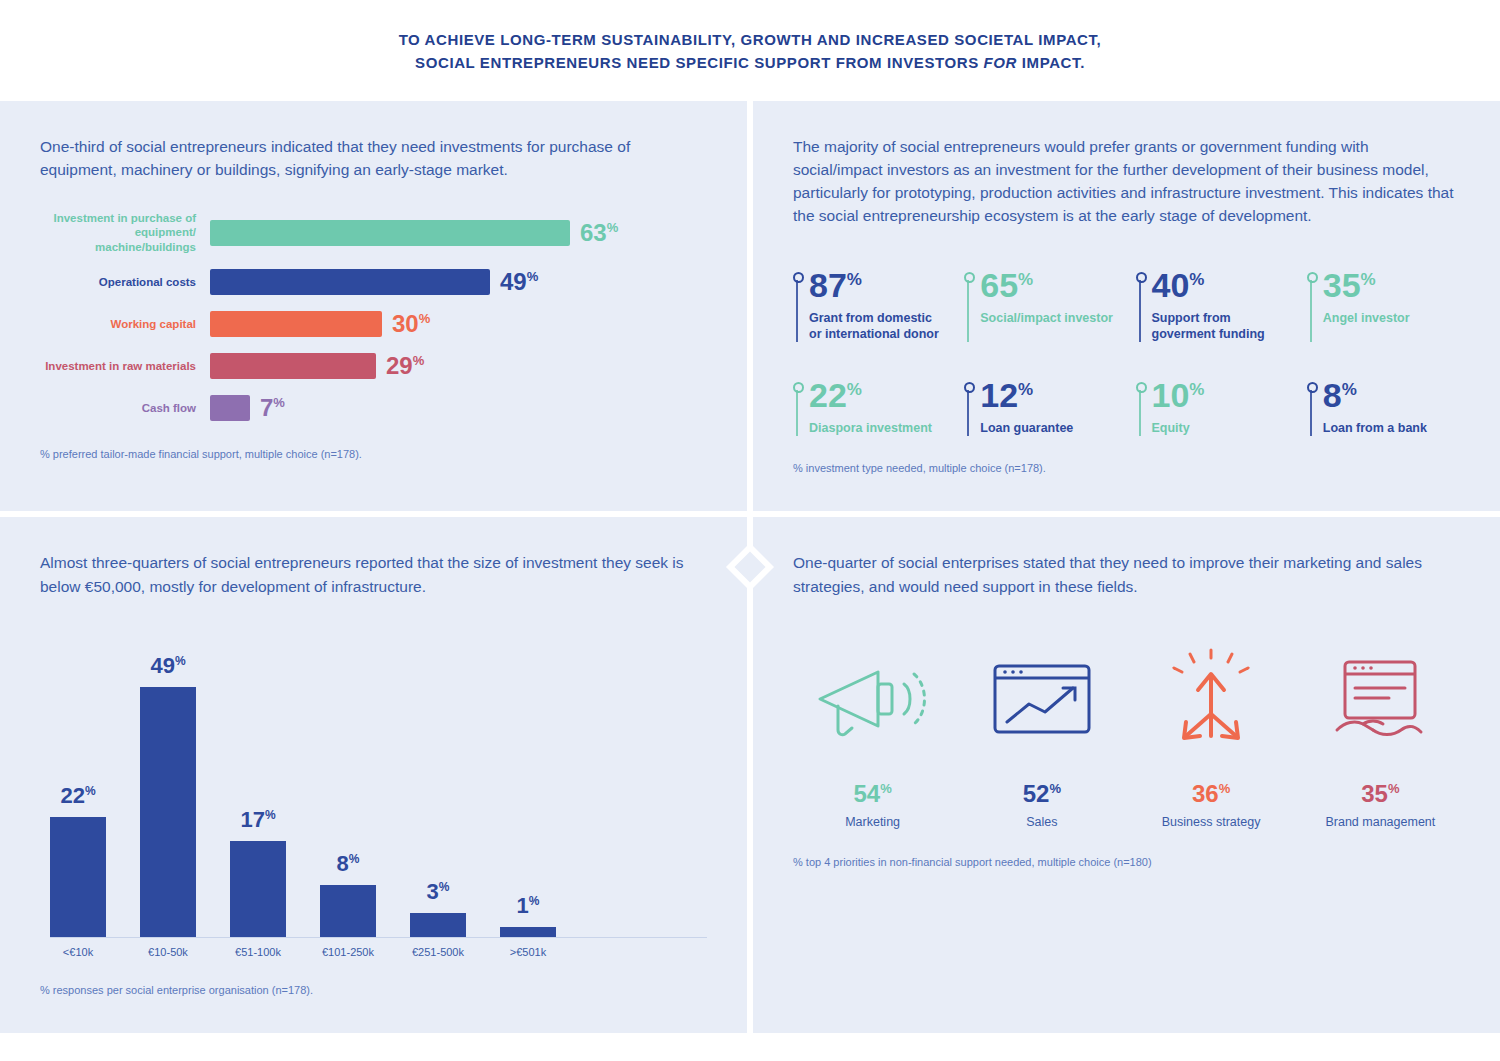To achieve long-term sustainability, growth and increased societal impact,
social entrepreneurs need specific support from investors for impact.
One-third of social entrepreneurs indicated that they need investments for purchase of equipment, machinery or buildings, signifying an early-stage market.
Investment in purchase of equipment/ machine/buildings
63%
Operational costs
49%
Working capital
30%
Investment in raw materials
29%
Cash flow
7%
% preferred tailor-made financial support, multiple choice (n=178).
The majority of social entrepreneurs would prefer grants or government funding with social/impact investors as an investment for the further development of their business model, particularly for prototyping, production activities and infrastructure investment. This indicates that the social entrepreneurship ecosystem is at the early stage of development.
87% Grant from domestic or international donor
65% Social/impact investor
40% Support from goverment funding
35% Angel investor
22% Diaspora investment
12% Loan guarantee
10% Equity
8% Loan from a bank
% investment type needed, multiple choice (n=178).
Almost three-quarters of social entrepreneurs reported that the size of investment they seek is below €50,000, mostly for development of infrastructure.
22%
49%
17%
8%
3%
1%
<€10k €10-50k €51-100k €101-250k €251-500k >€501k
% responses per social enterprise organisation (n=178).
One-quarter of social enterprises stated that they need to improve their marketing and sales strategies, and would need support in these fields.
54% Marketing
52% Sales
36% Business strategy
35% Brand management
% top 4 priorities in non-financial support needed, multiple choice (n=180)